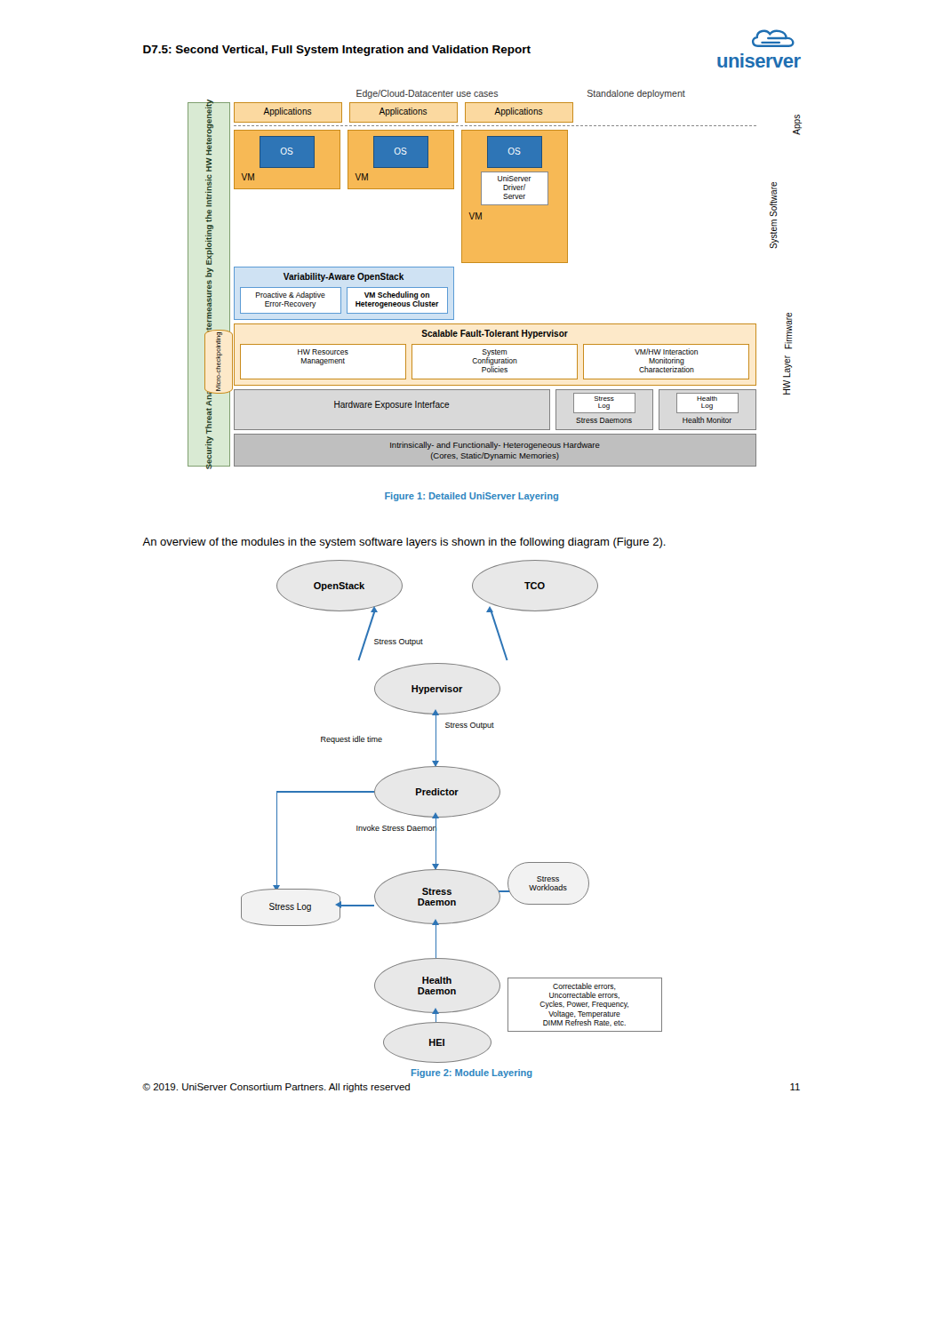D7.5: Second Vertical, Full System Integration and Validation Report
uniserver
Edge/Cloud-Datacenter use cases
Standalone deployment
Security Threat Analysis and Countermeasures by Exploiting the Intrinsic HW Heterogeneity
Apps
System Software
Firmware
HW Layer
Applications
Applications
Applications
OS
VM
OS
VM
OS
UniServer
Driver/
Server
VM
Variability-Aware OpenStack
Proactive & Adaptive
Error-Recovery
VM Scheduling on
Heterogeneous Cluster
Micro-checkpointing
Scalable Fault-Tolerant Hypervisor
HW Resources
Management
System
Configuration
Policies
VM/HW Interaction
Monitoring
Characterization
Hardware Exposure Interface
Stress
Log
Stress Daemons
Health
Log
Health Monitor
Intrinsically- and Functionally- Heterogeneous Hardware
(Cores, Static/Dynamic Memories)
Figure 1: Detailed UniServer Layering
An overview of the modules in the system software layers is shown in the following diagram (Figure 2).
OpenStack
TCO
Stress Output
Hypervisor
Stress Output
Request idle time
Predictor
Invoke Stress Daemon
Stress
Daemon
Stress
Workloads
Stress Log
Health
Daemon
HEI
Correctable errors,
Uncorrectable errors,
Cycles, Power, Frequency,
Voltage, Temperature
DIMM Refresh Rate, etc.
Figure 2: Module Layering
© 2019. UniServer Consortium Partners. All rights reserved
11